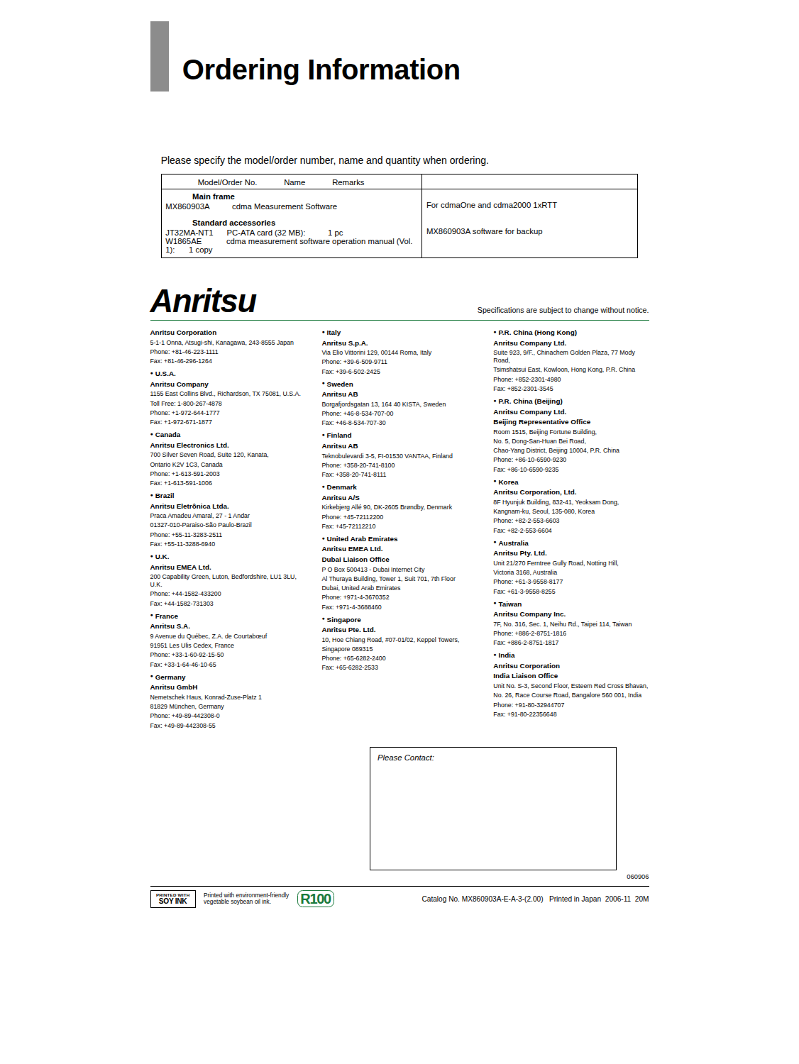Ordering Information
Please specify the model/order number, name and quantity when ordering.
| Model/Order No. Name Remarks | |
| --- | --- |
| Main frame MX860903A cdma Measurement Software Standard accessories JT32MA-NT1 PC-ATA card (32 MB): 1 pc W1865AE cdma measurement software operation manual (Vol. 1): 1 copy | For cdmaOne and cdma2000 1xRTT MX860903A software for backup |
Anritsu Specifications are subject to change without notice.
Anritsu Corporation
5-1-1 Onna, Atsugi-shi, Kanagawa, 243-8555 Japan
Phone: +81-46-223-1111
Fax: +81-46-296-1264
U.S.A.
Anritsu Company
1155 East Collins Blvd., Richardson, TX 75081, U.S.A.
Toll Free: 1-800-267-4878
Phone: +1-972-644-1777
Fax: +1-972-671-1877
Canada
Anritsu Electronics Ltd.
700 Silver Seven Road, Suite 120, Kanata,
Ontario K2V 1C3, Canada
Phone: +1-613-591-2003
Fax: +1-613-591-1006
Brazil
Anritsu Eletrônica Ltda.
Praca Amadeu Amaral, 27 - 1 Andar
01327-010-Paraiso-São Paulo-Brazil
Phone: +55-11-3283-2511
Fax: +55-11-3288-6940
U.K.
Anritsu EMEA Ltd.
200 Capability Green, Luton, Bedfordshire, LU1 3LU, U.K.
Phone: +44-1582-433200
Fax: +44-1582-731303
France
Anritsu S.A.
9 Avenue du Québec, Z.A. de Courtabœuf
91951 Les Ulis Cedex, France
Phone: +33-1-60-92-15-50
Fax: +33-1-64-46-10-65
Germany
Anritsu GmbH
Nemetschek Haus, Konrad-Zuse-Platz 1
81829 München, Germany
Phone: +49-89-442308-0
Fax: +49-89-442308-55
Italy
Anritsu S.p.A.
Via Elio Vittorini 129, 00144 Roma, Italy
Phone: +39-6-509-9711
Fax: +39-6-502-2425
Sweden
Anritsu AB
Borgafjordsgatan 13, 164 40 KISTA, Sweden
Phone: +46-8-534-707-00
Fax: +46-8-534-707-30
Finland
Anritsu AB
Teknobulevardi 3-5, FI-01530 VANTAA, Finland
Phone: +358-20-741-8100
Fax: +358-20-741-8111
Denmark
Anritsu A/S
Kirkebjerg Allé 90, DK-2605 Brøndby, Denmark
Phone: +45-72112200
Fax: +45-72112210
United Arab Emirates
Anritsu EMEA Ltd.
Dubai Liaison Office
P O Box 500413 - Dubai Internet City
Al Thuraya Building, Tower 1, Suit 701, 7th Floor
Dubai, United Arab Emirates
Phone: +971-4-3670352
Fax: +971-4-3688460
Singapore
Anritsu Pte. Ltd.
10, Hoe Chiang Road, #07-01/02, Keppel Towers,
Singapore 089315
Phone: +65-6282-2400
Fax: +65-6282-2533
P.R. China (Hong Kong)
Anritsu Company Ltd.
Suite 923, 9/F., Chinachem Golden Plaza, 77 Mody Road,
Tsimshatsui East, Kowloon, Hong Kong, P.R. China
Phone: +852-2301-4980
Fax: +852-2301-3545
P.R. China (Beijing)
Anritsu Company Ltd.
Beijing Representative Office
Room 1515, Beijing Fortune Building,
No. 5, Dong-San-Huan Bei Road,
Chao-Yang District, Beijing 10004, P.R. China
Phone: +86-10-6590-9230
Fax: +86-10-6590-9235
Korea
Anritsu Corporation, Ltd.
8F Hyunjuk Building, 832-41, Yeoksam Dong,
Kangnam-ku, Seoul, 135-080, Korea
Phone: +82-2-553-6603
Fax: +82-2-553-6604
Australia
Anritsu Pty. Ltd.
Unit 21/270 Ferntree Gully Road, Notting Hill,
Victoria 3168, Australia
Phone: +61-3-9558-8177
Fax: +61-3-9558-8255
Taiwan
Anritsu Company Inc.
7F, No. 316, Sec. 1, Neihu Rd., Taipei 114, Taiwan
Phone: +886-2-8751-1816
Fax: +886-2-8751-1817
India
Anritsu Corporation
India Liaison Office
Unit No. S-3, Second Floor, Esteem Red Cross Bhavan,
No. 26, Race Course Road, Bangalore 560 001, India
Phone: +91-80-32944707
Fax: +91-80-22356648
Please Contact:
060906
PRINTED WITH
SOY INK
Printed with environment-friendly
vegetable soybean oil ink.
R100
Catalog No. MX860903A-E-A-3-(2.00) Printed in Japan 2006-11 20M